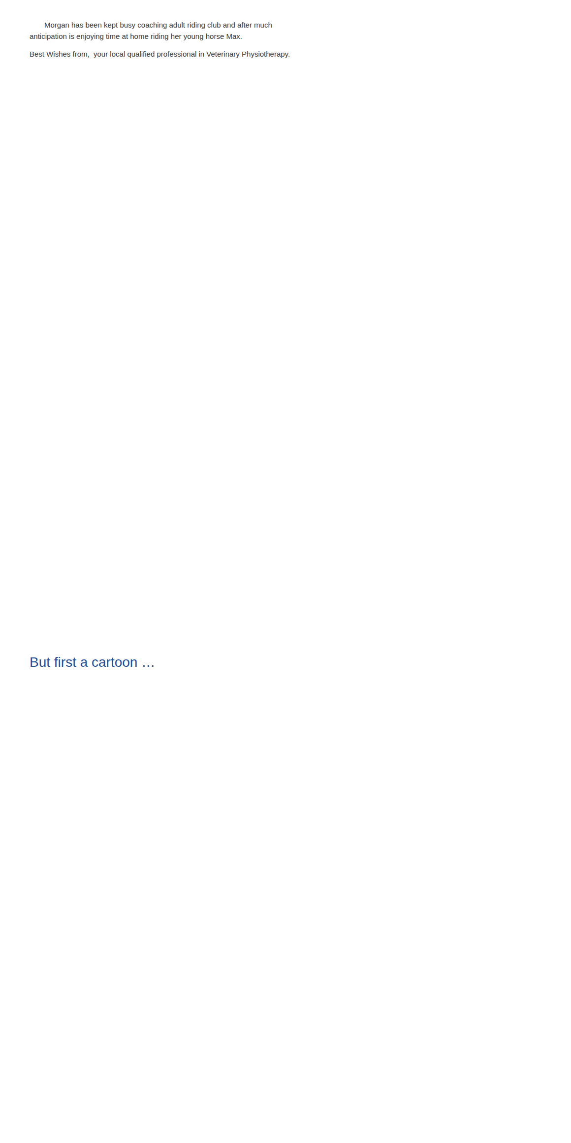Morgan has been kept busy coaching adult riding club and after much anticipation is enjoying time at home riding her young horse Max.
Best Wishes from, your local qualified professional in Veterinary Physiotherapy.
But first a cartoon …